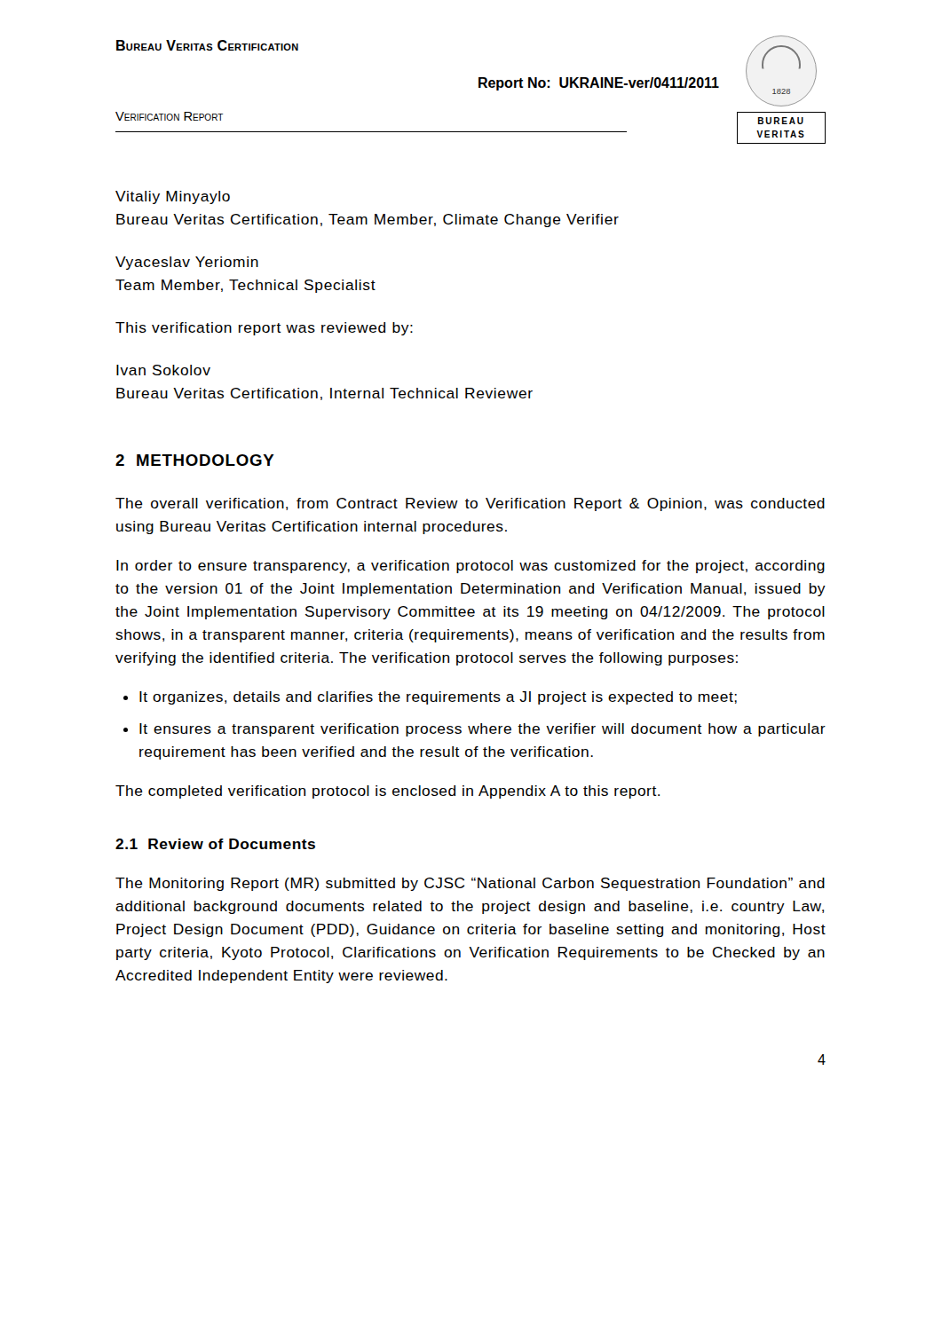Bureau Veritas Certification
BUREAU
VERITAS
Report No: UKRAINE-ver/0411/2011
Verification Report
Vitaliy Minyaylo
Bureau Veritas Certification, Team Member, Climate Change Verifier
Vyaceslav Yeriomin
Team Member, Technical Specialist
This verification report was reviewed by:
Ivan Sokolov
Bureau Veritas Certification, Internal Technical Reviewer
2 METHODOLOGY
The overall verification, from Contract Review to Verification Report & Opinion, was conducted using Bureau Veritas Certification internal procedures.
In order to ensure transparency, a verification protocol was customized for the project, according to the version 01 of the Joint Implementation Determination and Verification Manual, issued by the Joint Implementation Supervisory Committee at its 19 meeting on 04/12/2009. The protocol shows, in a transparent manner, criteria (requirements), means of verification and the results from verifying the identified criteria. The verification protocol serves the following purposes:
It organizes, details and clarifies the requirements a JI project is expected to meet;
It ensures a transparent verification process where the verifier will document how a particular requirement has been verified and the result of the verification.
The completed verification protocol is enclosed in Appendix A to this report.
2.1 Review of Documents
The Monitoring Report (MR) submitted by CJSC “National Carbon Sequestration Foundation” and additional background documents related to the project design and baseline, i.e. country Law, Project Design Document (PDD), Guidance on criteria for baseline setting and monitoring, Host party criteria, Kyoto Protocol, Clarifications on Verification Requirements to be Checked by an Accredited Independent Entity were reviewed.
4